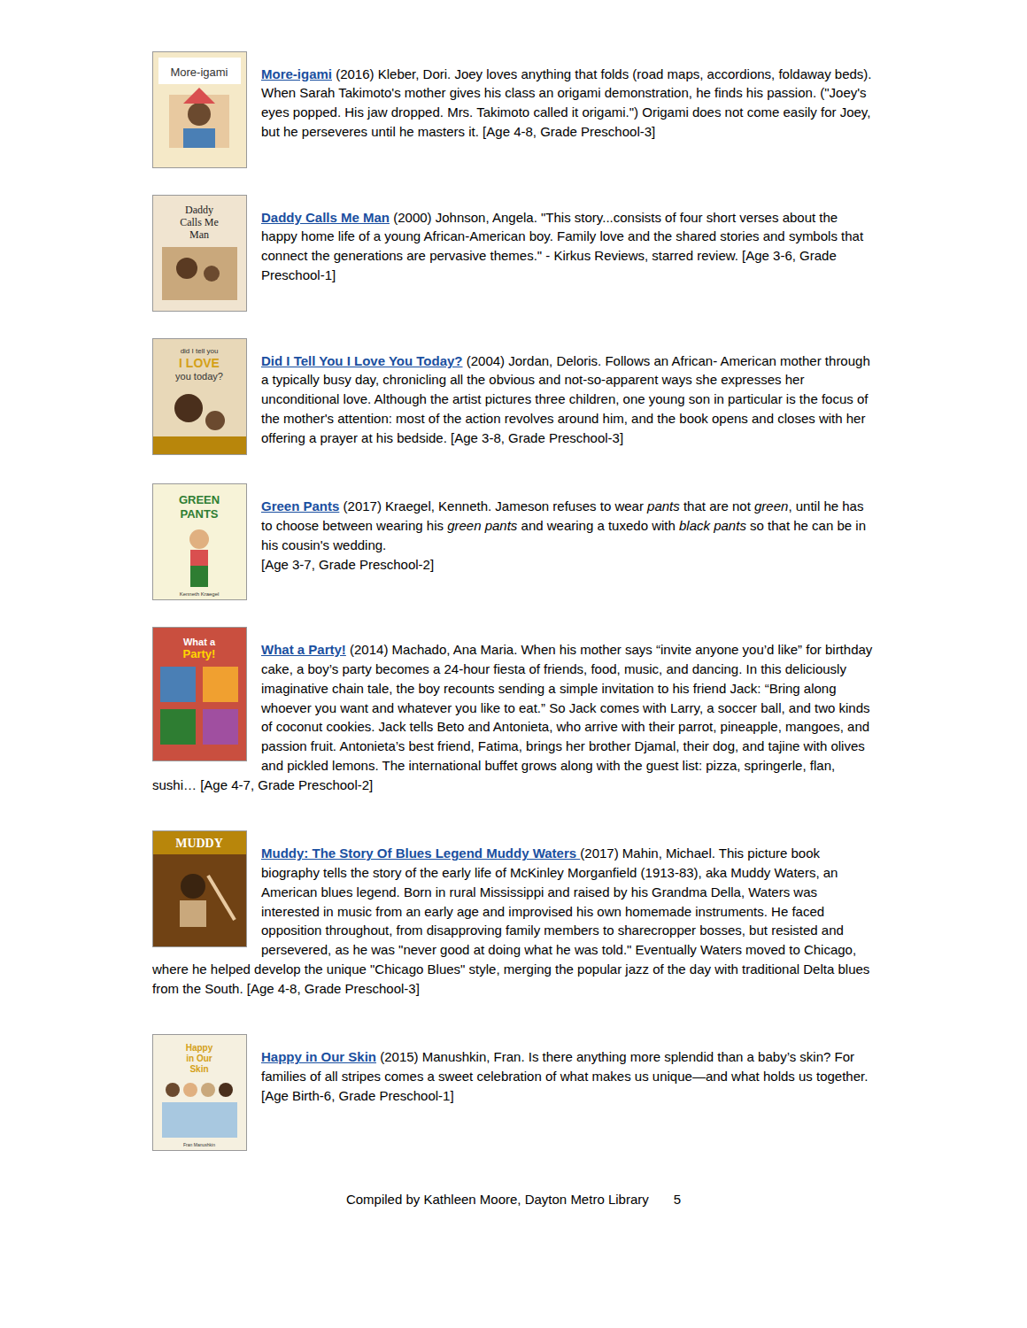More-igami (2016) Kleber, Dori. Joey loves anything that folds (road maps, accordions, foldaway beds). When Sarah Takimoto's mother gives his class an origami demonstration, he finds his passion. ("Joey's eyes popped. His jaw dropped. Mrs. Takimoto called it origami.") Origami does not come easily for Joey, but he perseveres until he masters it. [Age 4-8, Grade Preschool-3]
Daddy Calls Me Man (2000) Johnson, Angela. "This story...consists of four short verses about the happy home life of a young African-American boy. Family love and the shared stories and symbols that connect the generations are pervasive themes." - Kirkus Reviews, starred review. [Age 3-6, Grade Preschool-1]
Did I Tell You I Love You Today? (2004) Jordan, Deloris. Follows an African- American mother through a typically busy day, chronicling all the obvious and not-so-apparent ways she expresses her unconditional love. Although the artist pictures three children, one young son in particular is the focus of the mother's attention: most of the action revolves around him, and the book opens and closes with her offering a prayer at his bedside. [Age 3-8, Grade Preschool-3]
Green Pants (2017) Kraegel, Kenneth. Jameson refuses to wear pants that are not green, until he has to choose between wearing his green pants and wearing a tuxedo with black pants so that he can be in his cousin's wedding.
[Age 3-7, Grade Preschool-2]
What a Party! (2014) Machado, Ana Maria. When his mother says “invite anyone you’d like” for birthday cake, a boy’s party becomes a 24-hour fiesta of friends, food, music, and dancing. In this deliciously imaginative chain tale, the boy recounts sending a simple invitation to his friend Jack: “Bring along whoever you want and whatever you like to eat.” So Jack comes with Larry, a soccer ball, and two kinds of coconut cookies. Jack tells Beto and Antonieta, who arrive with their parrot, pineapple, mangoes, and passion fruit. Antonieta’s best friend, Fatima, brings her brother Djamal, their dog, and tajine with olives and pickled lemons. The international buffet grows along with the guest list: pizza, springerle, flan, sushi… [Age 4-7, Grade Preschool-2]
Muddy: The Story Of Blues Legend Muddy Waters (2017) Mahin, Michael. This picture book biography tells the story of the early life of McKinley Morganfield (1913-83), aka Muddy Waters, an American blues legend. Born in rural Mississippi and raised by his Grandma Della, Waters was interested in music from an early age and improvised his own homemade instruments. He faced opposition throughout, from disapproving family members to sharecropper bosses, but resisted and persevered, as he was "never good at doing what he was told." Eventually Waters moved to Chicago, where he helped develop the unique "Chicago Blues" style, merging the popular jazz of the day with traditional Delta blues from the South. [Age 4-8, Grade Preschool-3]
Happy in Our Skin (2015) Manushkin, Fran. Is there anything more splendid than a baby’s skin? For families of all stripes comes a sweet celebration of what makes us unique—and what holds us together. [Age Birth-6, Grade Preschool-1]
Compiled by Kathleen Moore, Dayton Metro Library5